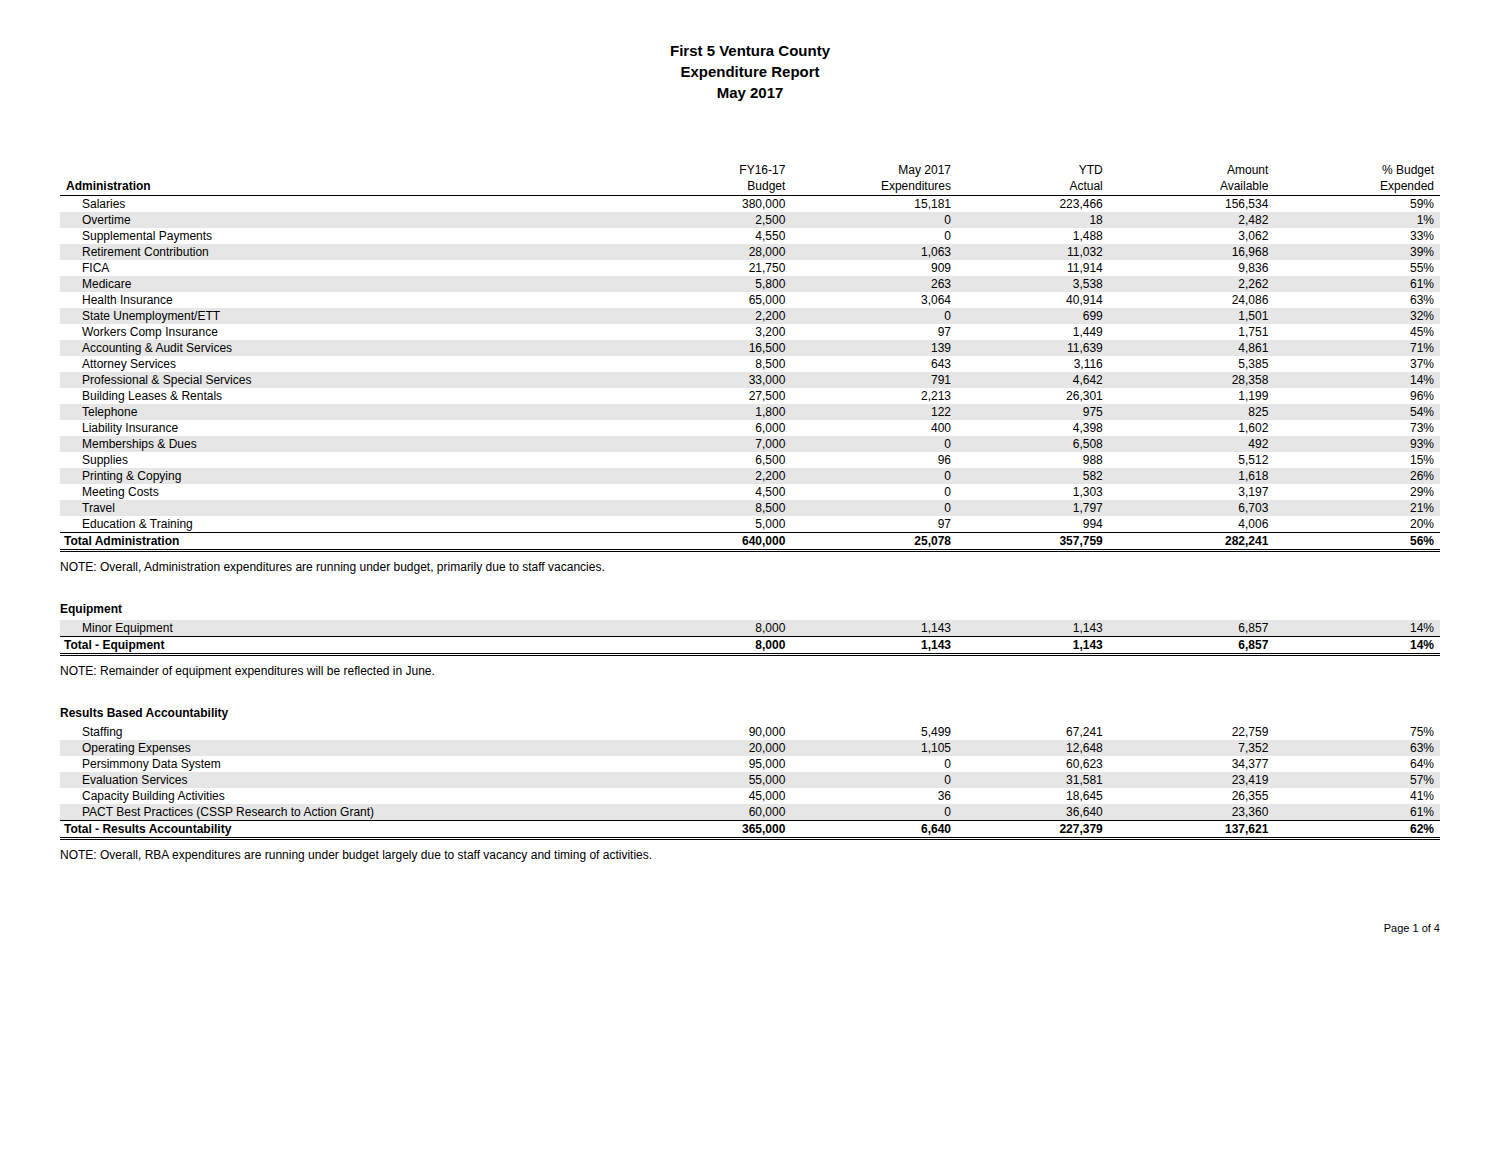First 5 Ventura County
Expenditure Report
May 2017
| | FY16-17 | May 2017 | YTD | Amount | % Budget |
| --- | --- | --- | --- | --- | --- |
| Administration | Budget | Expenditures | Actual | Available | Expended |
| Salaries | 380,000 | 15,181 | 223,466 | 156,534 | 59% |
| Overtime | 2,500 | 0 | 18 | 2,482 | 1% |
| Supplemental Payments | 4,550 | 0 | 1,488 | 3,062 | 33% |
| Retirement Contribution | 28,000 | 1,063 | 11,032 | 16,968 | 39% |
| FICA | 21,750 | 909 | 11,914 | 9,836 | 55% |
| Medicare | 5,800 | 263 | 3,538 | 2,262 | 61% |
| Health Insurance | 65,000 | 3,064 | 40,914 | 24,086 | 63% |
| State Unemployment/ETT | 2,200 | 0 | 699 | 1,501 | 32% |
| Workers Comp Insurance | 3,200 | 97 | 1,449 | 1,751 | 45% |
| Accounting & Audit Services | 16,500 | 139 | 11,639 | 4,861 | 71% |
| Attorney Services | 8,500 | 643 | 3,116 | 5,385 | 37% |
| Professional & Special Services | 33,000 | 791 | 4,642 | 28,358 | 14% |
| Building Leases & Rentals | 27,500 | 2,213 | 26,301 | 1,199 | 96% |
| Telephone | 1,800 | 122 | 975 | 825 | 54% |
| Liability Insurance | 6,000 | 400 | 4,398 | 1,602 | 73% |
| Memberships & Dues | 7,000 | 0 | 6,508 | 492 | 93% |
| Supplies | 6,500 | 96 | 988 | 5,512 | 15% |
| Printing & Copying | 2,200 | 0 | 582 | 1,618 | 26% |
| Meeting Costs | 4,500 | 0 | 1,303 | 3,197 | 29% |
| Travel | 8,500 | 0 | 1,797 | 6,703 | 21% |
| Education & Training | 5,000 | 97 | 994 | 4,006 | 20% |
| Total Administration | 640,000 | 25,078 | 357,759 | 282,241 | 56% |
NOTE: Overall, Administration expenditures are running under budget, primarily due to staff vacancies.
Equipment
| Minor Equipment | 8,000 | 1,143 | 1,143 | 6,857 | 14% |
| Total - Equipment | 8,000 | 1,143 | 1,143 | 6,857 | 14% |
NOTE: Remainder of equipment expenditures will be reflected in June.
Results Based Accountability
| Staffing | 90,000 | 5,499 | 67,241 | 22,759 | 75% |
| Operating Expenses | 20,000 | 1,105 | 12,648 | 7,352 | 63% |
| Persimmony Data System | 95,000 | 0 | 60,623 | 34,377 | 64% |
| Evaluation Services | 55,000 | 0 | 31,581 | 23,419 | 57% |
| Capacity Building Activities | 45,000 | 36 | 18,645 | 26,355 | 41% |
| PACT Best Practices (CSSP Research to Action Grant) | 60,000 | 0 | 36,640 | 23,360 | 61% |
| Total - Results Accountability | 365,000 | 6,640 | 227,379 | 137,621 | 62% |
NOTE: Overall, RBA expenditures are running under budget largely due to staff vacancy and timing of activities.
Page 1 of 4